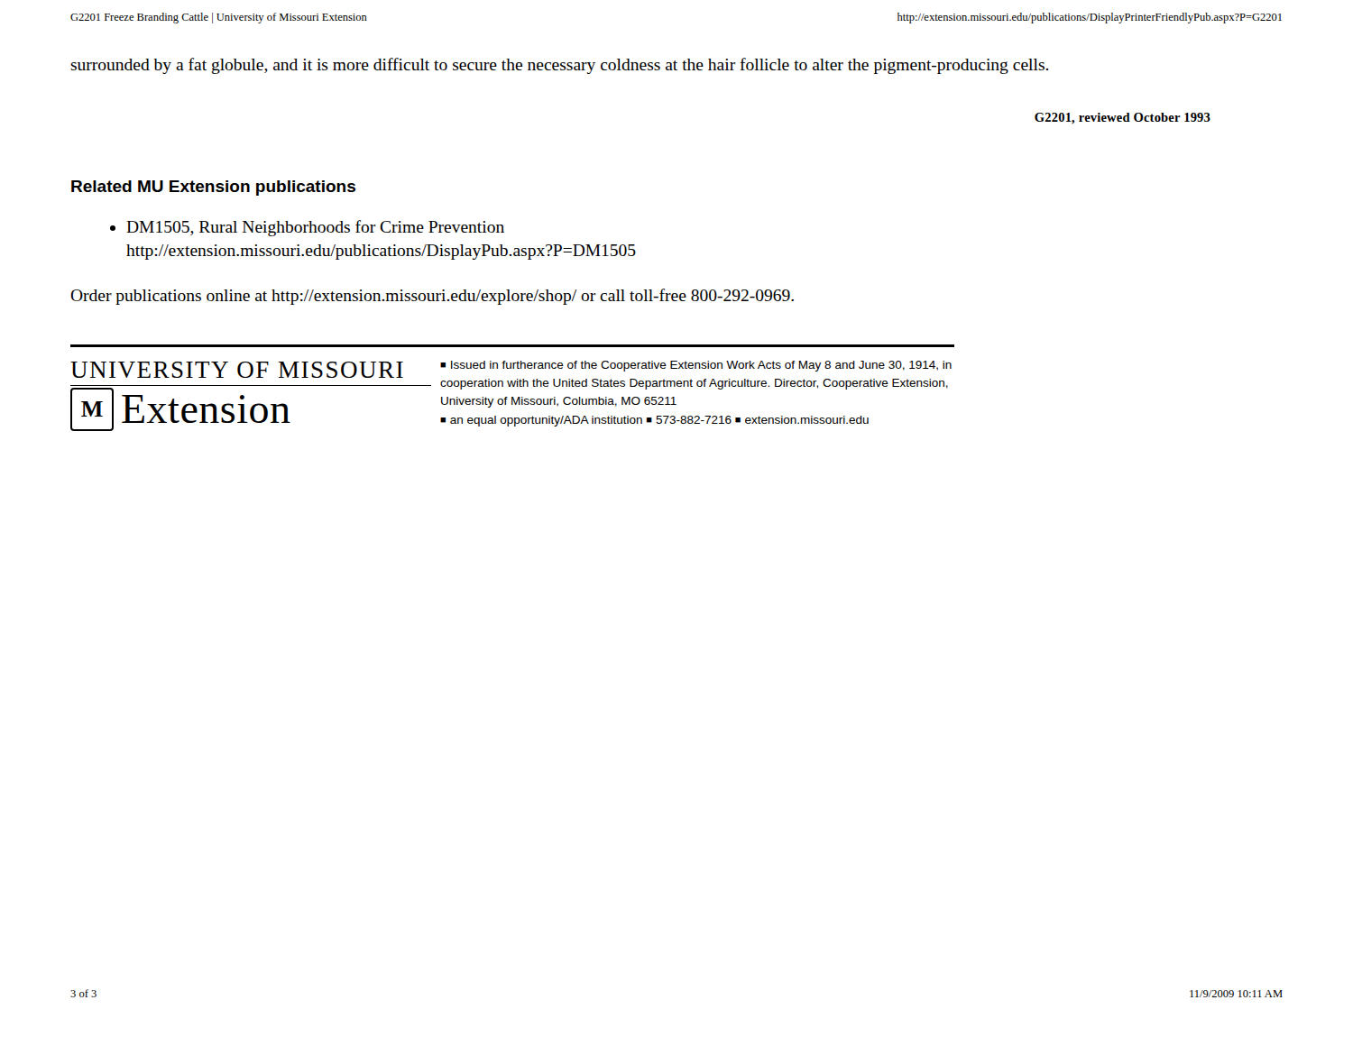G2201 Freeze Branding Cattle | University of Missouri Extension
http://extension.missouri.edu/publications/DisplayPrinterFriendlyPub.aspx?P=G2201
surrounded by a fat globule, and it is more difficult to secure the necessary coldness at the hair follicle to alter the pigment-producing cells.
G2201, reviewed October 1993
Related MU Extension publications
DM1505, Rural Neighborhoods for Crime Prevention
http://extension.missouri.edu/publications/DisplayPub.aspx?P=DM1505
Order publications online at http://extension.missouri.edu/explore/shop/ or call toll-free 800-292-0969.
UNIVERSITY OF MISSOURI
M
Extension
■Issued in furtherance of the Cooperative Extension Work Acts of May 8 and June 30, 1914, in cooperation with the United States Department of Agriculture. Director, Cooperative Extension, University of Missouri, Columbia, MO 65211
■an equal opportunity/ADA institution ■573-882-7216 ■extension.missouri.edu
3 of 3
11/9/2009 10:11 AM